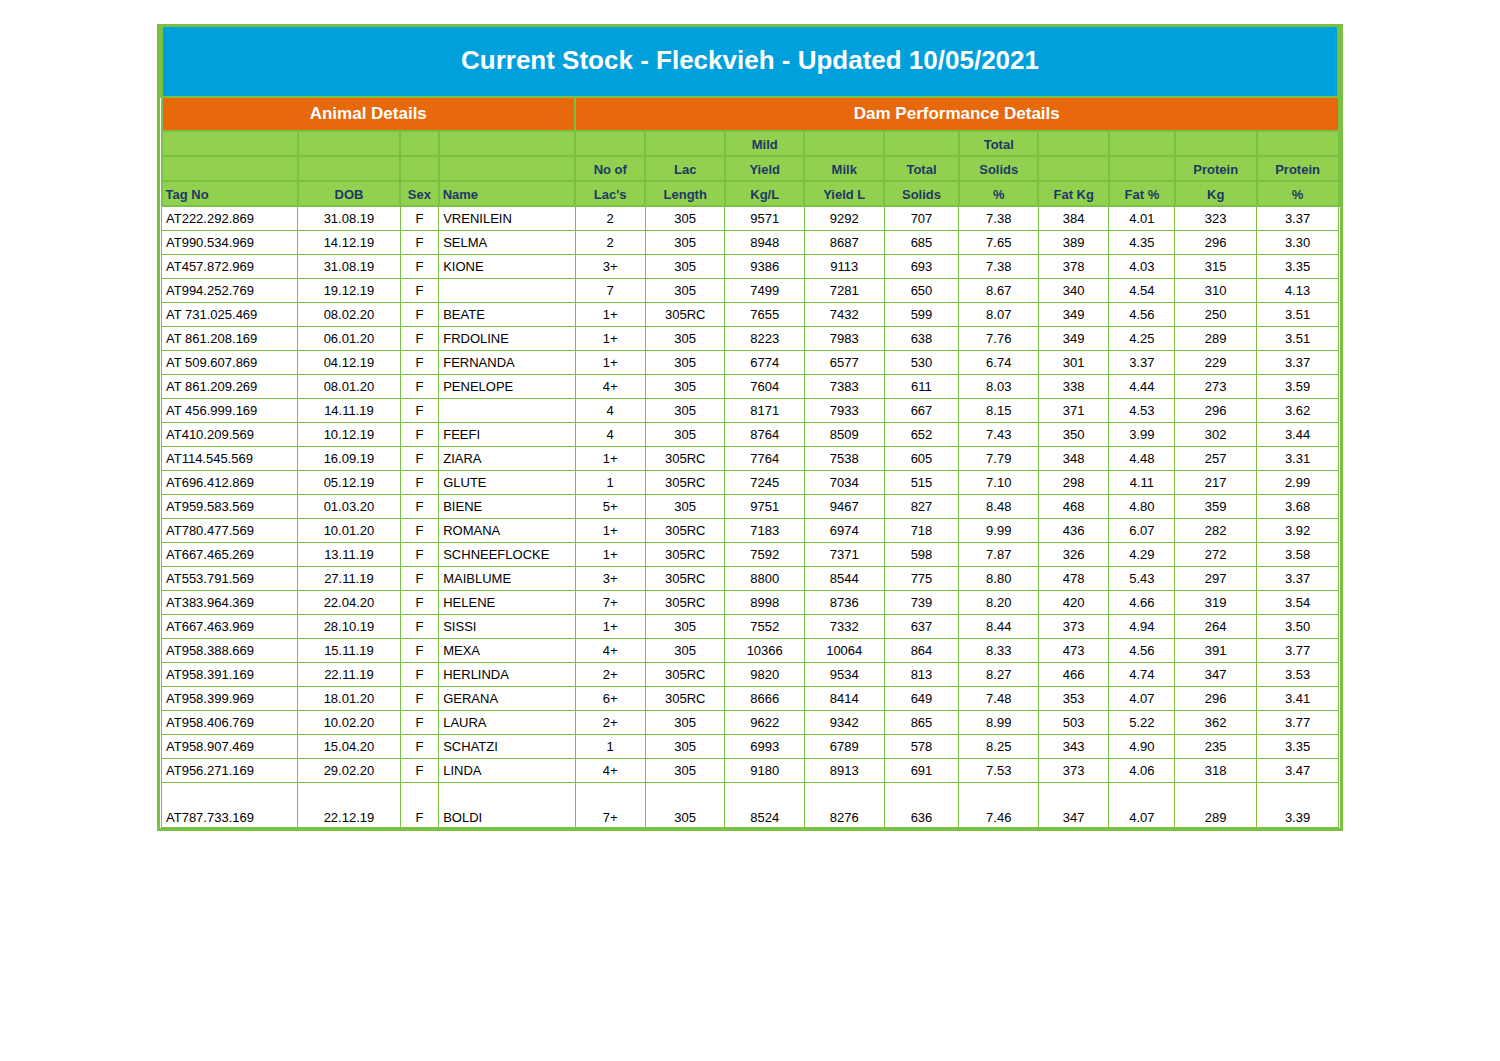| Current Stock - Fleckvieh - Updated 10/05/2021 |
| Animal Details | Dam Performance Details |
| | | | | | | Mild | | | Total | | | | |
| | | | | No of | Lac | Yield | Milk | Total | Solids | | | Protein | Protein |
| Tag No | DOB | Sex | Name | Lac's | Length | Kg/L | Yield L | Solids | % | Fat Kg | Fat % | Kg | % |
| AT222.292.869 | 31.08.19 | F | VRENILEIN | 2 | 305 | 9571 | 9292 | 707 | 7.38 | 384 | 4.01 | 323 | 3.37 |
| AT990.534.969 | 14.12.19 | F | SELMA | 2 | 305 | 8948 | 8687 | 685 | 7.65 | 389 | 4.35 | 296 | 3.30 |
| AT457.872.969 | 31.08.19 | F | KIONE | 3+ | 305 | 9386 | 9113 | 693 | 7.38 | 378 | 4.03 | 315 | 3.35 |
| AT994.252.769 | 19.12.19 | F | | 7 | 305 | 7499 | 7281 | 650 | 8.67 | 340 | 4.54 | 310 | 4.13 |
| AT 731.025.469 | 08.02.20 | F | BEATE | 1+ | 305RC | 7655 | 7432 | 599 | 8.07 | 349 | 4.56 | 250 | 3.51 |
| AT 861.208.169 | 06.01.20 | F | FRDOLINE | 1+ | 305 | 8223 | 7983 | 638 | 7.76 | 349 | 4.25 | 289 | 3.51 |
| AT 509.607.869 | 04.12.19 | F | FERNANDA | 1+ | 305 | 6774 | 6577 | 530 | 6.74 | 301 | 3.37 | 229 | 3.37 |
| AT 861.209.269 | 08.01.20 | F | PENELOPE | 4+ | 305 | 7604 | 7383 | 611 | 8.03 | 338 | 4.44 | 273 | 3.59 |
| AT 456.999.169 | 14.11.19 | F | | 4 | 305 | 8171 | 7933 | 667 | 8.15 | 371 | 4.53 | 296 | 3.62 |
| AT410.209.569 | 10.12.19 | F | FEEFI | 4 | 305 | 8764 | 8509 | 652 | 7.43 | 350 | 3.99 | 302 | 3.44 |
| AT114.545.569 | 16.09.19 | F | ZIARA | 1+ | 305RC | 7764 | 7538 | 605 | 7.79 | 348 | 4.48 | 257 | 3.31 |
| AT696.412.869 | 05.12.19 | F | GLUTE | 1 | 305RC | 7245 | 7034 | 515 | 7.10 | 298 | 4.11 | 217 | 2.99 |
| AT959.583.569 | 01.03.20 | F | BIENE | 5+ | 305 | 9751 | 9467 | 827 | 8.48 | 468 | 4.80 | 359 | 3.68 |
| AT780.477.569 | 10.01.20 | F | ROMANA | 1+ | 305RC | 7183 | 6974 | 718 | 9.99 | 436 | 6.07 | 282 | 3.92 |
| AT667.465.269 | 13.11.19 | F | SCHNEEFLOCKE | 1+ | 305RC | 7592 | 7371 | 598 | 7.87 | 326 | 4.29 | 272 | 3.58 |
| AT553.791.569 | 27.11.19 | F | MAIBLUME | 3+ | 305RC | 8800 | 8544 | 775 | 8.80 | 478 | 5.43 | 297 | 3.37 |
| AT383.964.369 | 22.04.20 | F | HELENE | 7+ | 305RC | 8998 | 8736 | 739 | 8.20 | 420 | 4.66 | 319 | 3.54 |
| AT667.463.969 | 28.10.19 | F | SISSI | 1+ | 305 | 7552 | 7332 | 637 | 8.44 | 373 | 4.94 | 264 | 3.50 |
| AT958.388.669 | 15.11.19 | F | MEXA | 4+ | 305 | 10366 | 10064 | 864 | 8.33 | 473 | 4.56 | 391 | 3.77 |
| AT958.391.169 | 22.11.19 | F | HERLINDA | 2+ | 305RC | 9820 | 9534 | 813 | 8.27 | 466 | 4.74 | 347 | 3.53 |
| AT958.399.969 | 18.01.20 | F | GERANA | 6+ | 305RC | 8666 | 8414 | 649 | 7.48 | 353 | 4.07 | 296 | 3.41 |
| AT958.406.769 | 10.02.20 | F | LAURA | 2+ | 305 | 9622 | 9342 | 865 | 8.99 | 503 | 5.22 | 362 | 3.77 |
| AT958.907.469 | 15.04.20 | F | SCHATZI | 1 | 305 | 6993 | 6789 | 578 | 8.25 | 343 | 4.90 | 235 | 3.35 |
| AT956.271.169 | 29.02.20 | F | LINDA | 4+ | 305 | 9180 | 8913 | 691 | 7.53 | 373 | 4.06 | 318 | 3.47 |
| AT787.733.169 | 22.12.19 | F | BOLDI | 7+ | 305 | 8524 | 8276 | 636 | 7.46 | 347 | 4.07 | 289 | 3.39 |